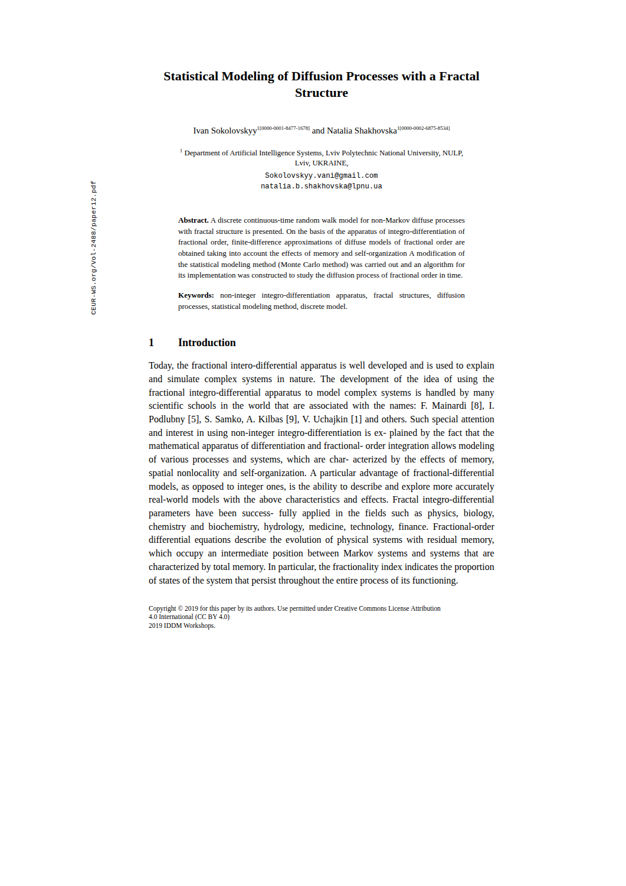CEUR-WS.org/Vol-2488/paper12.pdf
Statistical Modeling of Diffusion Processes with a Fractal
Structure
Ivan Sokolovskyy1[0000-0001-8477-1678] and Natalia Shakhovska1[0000-0002-6875-8534]
1 Department of Artificial Intelligence Systems, Lviv Polytechnic National University, NULP,
Lviv, UKRAINE,
Sokolovskyy.vani@gmail.com
natalia.b.shakhovska@lpnu.ua
Abstract. A discrete continuous-time random walk model for non-Markov diffuse processes with fractal structure is presented. On the basis of the apparatus of integro-differentiation of fractional order, finite-difference approximations of diffuse models of fractional order are obtained taking into account the effects of memory and self-organization A modification of the statistical modeling method (Monte Carlo method) was carried out and an algorithm for its implementation was constructed to study the diffusion process of fractional order in time.
Keywords: non-integer integro-differentiation apparatus, fractal structures, diffusion processes, statistical modeling method, discrete model.
1 Introduction
Today, the fractional intero-differential apparatus is well developed and is used to explain and simulate complex systems in nature. The development of the idea of using the fractional integro-differential apparatus to model complex systems is handled by many scientific schools in the world that are associated with the names: F. Mainardi [8], I. Podlubny [5], S. Samko, A. Kilbas [9], V. Uchajkin [1] and others. Such special attention and interest in using non-integer integro-differentiation is ex- plained by the fact that the mathematical apparatus of differentiation and fractional- order integration allows modeling of various processes and systems, which are char- acterized by the effects of memory, spatial nonlocality and self-organization. A particular advantage of fractional-differential models, as opposed to integer ones, is the ability to describe and explore more accurately real-world models with the above characteristics and effects. Fractal integro-differential parameters have been success- fully applied in the fields such as physics, biology, chemistry and biochemistry, hydrology, medicine, technology, finance. Fractional-order differential equations describe the evolution of physical systems with residual memory, which occupy an intermediate position between Markov systems and systems that are characterized by total memory. In particular, the fractionality index indicates the proportion of states of the system that persist throughout the entire process of its functioning.
Copyright © 2019 for this paper by its authors. Use permitted under Creative Commons License Attribution
4.0 International (CC BY 4.0)
2019 IDDM Workshops.